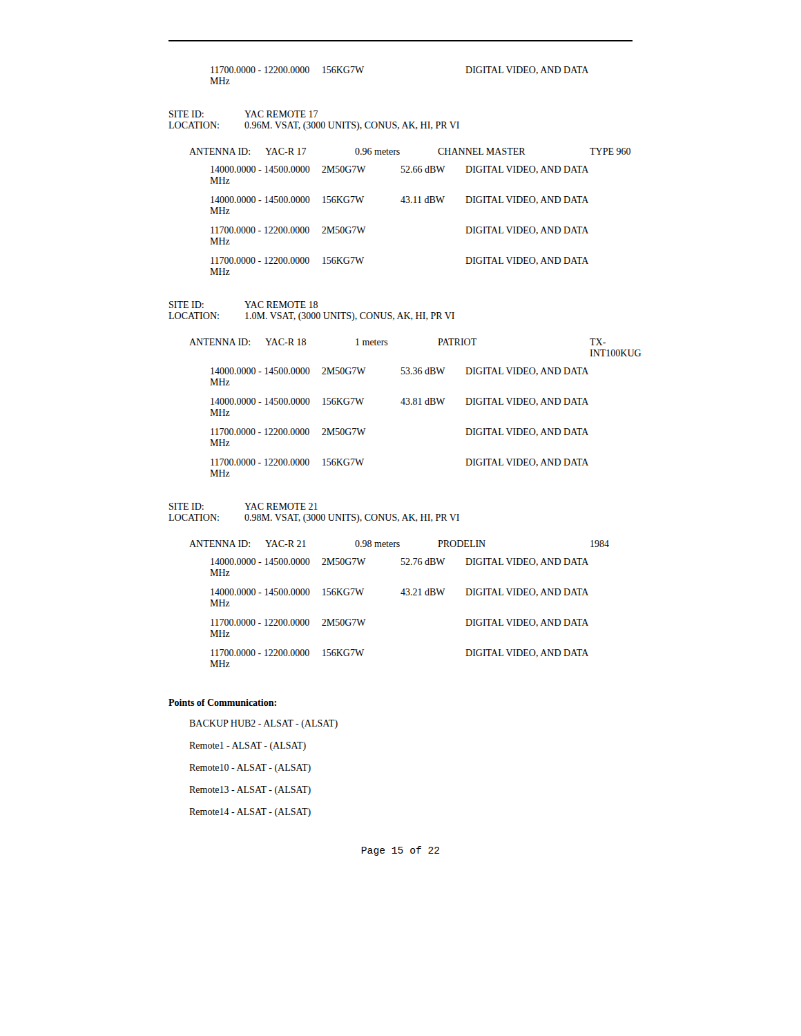| 11700.0000 - 12200.0000 MHz | 156KG7W | | DIGITAL VIDEO, AND DATA |
SITE ID:
YAC REMOTE 17
LOCATION:
0.96M. VSAT, (3000 UNITS), CONUS, AK, HI, PR VI
ANTENNA ID:
YAC-R 17
0.96 meters
CHANNEL MASTER
TYPE 960
| 14000.0000 - 14500.0000 MHz | 2M50G7W | 52.66 dBW | DIGITAL VIDEO, AND DATA |
| 14000.0000 - 14500.0000 MHz | 156KG7W | 43.11 dBW | DIGITAL VIDEO, AND DATA |
| 11700.0000 - 12200.0000 MHz | 2M50G7W | | DIGITAL VIDEO, AND DATA |
| 11700.0000 - 12200.0000 MHz | 156KG7W | | DIGITAL VIDEO, AND DATA |
SITE ID:
YAC REMOTE 18
LOCATION:
1.0M. VSAT, (3000 UNITS), CONUS, AK, HI, PR VI
ANTENNA ID:
YAC-R 18
1 meters
PATRIOT
TX-INT100KUG
| 14000.0000 - 14500.0000 MHz | 2M50G7W | 53.36 dBW | DIGITAL VIDEO, AND DATA |
| 14000.0000 - 14500.0000 MHz | 156KG7W | 43.81 dBW | DIGITAL VIDEO, AND DATA |
| 11700.0000 - 12200.0000 MHz | 2M50G7W | | DIGITAL VIDEO, AND DATA |
| 11700.0000 - 12200.0000 MHz | 156KG7W | | DIGITAL VIDEO, AND DATA |
SITE ID:
YAC REMOTE 21
LOCATION:
0.98M. VSAT, (3000 UNITS), CONUS, AK, HI, PR VI
ANTENNA ID:
YAC-R 21
0.98 meters
PRODELIN
1984
| 14000.0000 - 14500.0000 MHz | 2M50G7W | 52.76 dBW | DIGITAL VIDEO, AND DATA |
| 14000.0000 - 14500.0000 MHz | 156KG7W | 43.21 dBW | DIGITAL VIDEO, AND DATA |
| 11700.0000 - 12200.0000 MHz | 2M50G7W | | DIGITAL VIDEO, AND DATA |
| 11700.0000 - 12200.0000 MHz | 156KG7W | | DIGITAL VIDEO, AND DATA |
Points of Communication:
BACKUP HUB2 - ALSAT - (ALSAT)
Remote1 - ALSAT - (ALSAT)
Remote10 - ALSAT - (ALSAT)
Remote13 - ALSAT - (ALSAT)
Remote14 - ALSAT - (ALSAT)
Page 15 of 22